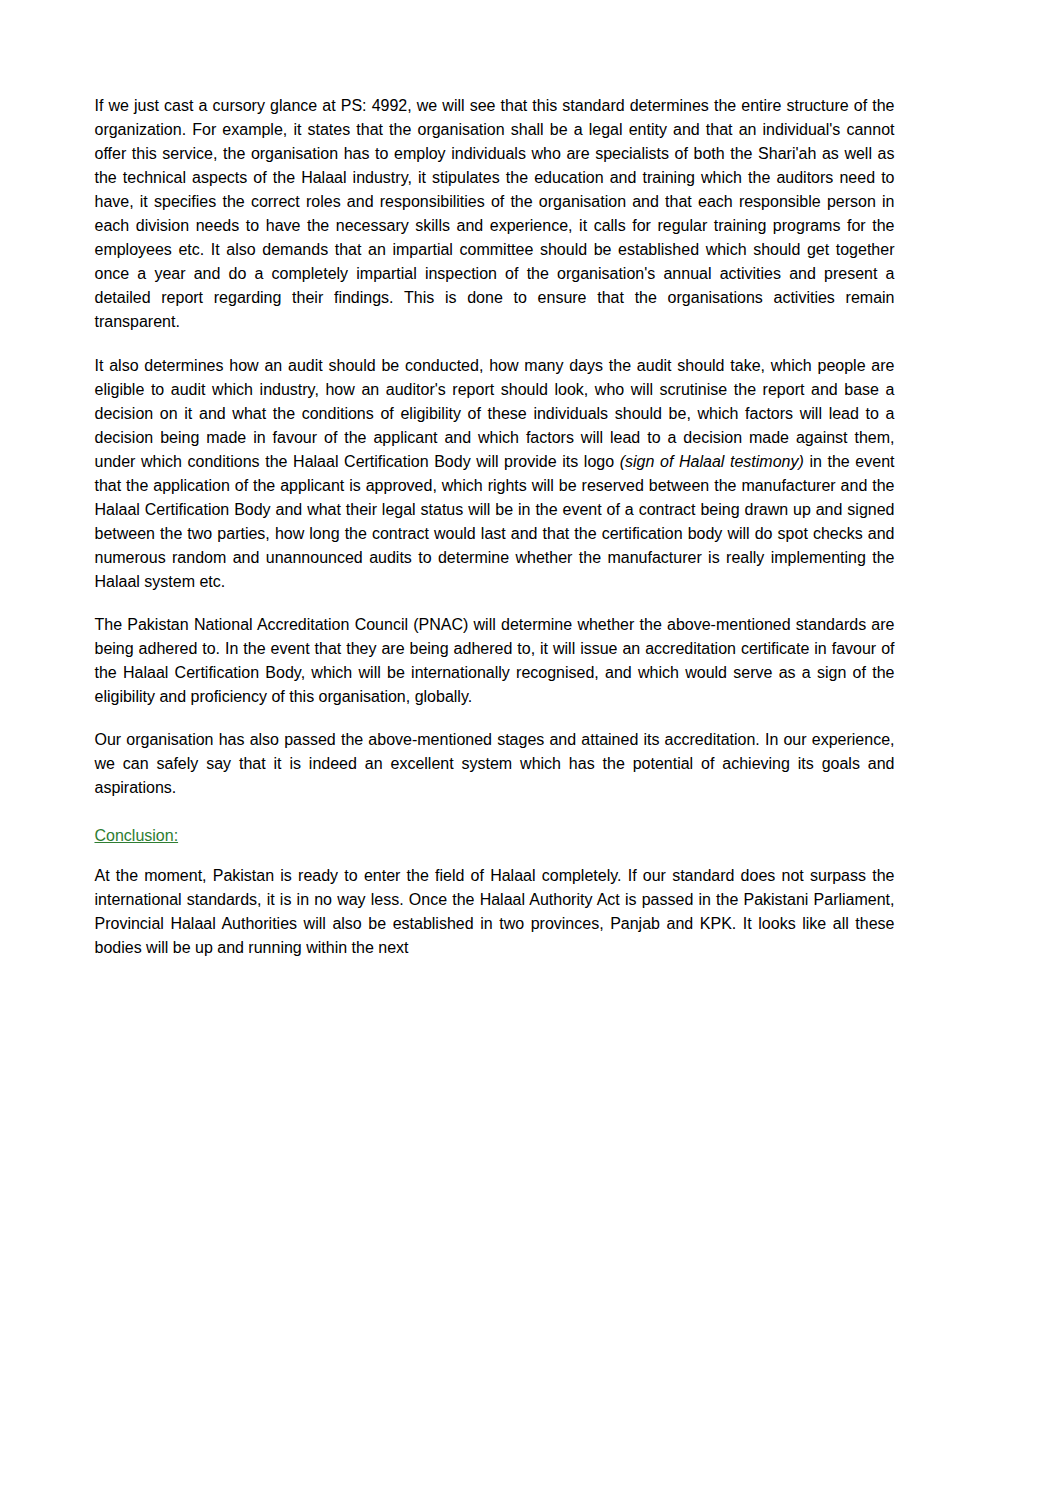If we just cast a cursory glance at PS: 4992, we will see that this standard determines the entire structure of the organization. For example, it states that the organisation shall be a legal entity and that an individual's cannot offer this service, the organisation has to employ individuals who are specialists of both the Shari'ah as well as the technical aspects of the Halaal industry, it stipulates the education and training which the auditors need to have, it specifies the correct roles and responsibilities of the organisation and that each responsible person in each division needs to have the necessary skills and experience, it calls for regular training programs for the employees etc. It also demands that an impartial committee should be established which should get together once a year and do a completely impartial inspection of the organisation's annual activities and present a detailed report regarding their findings. This is done to ensure that the organisations activities remain transparent.
It also determines how an audit should be conducted, how many days the audit should take, which people are eligible to audit which industry, how an auditor's report should look, who will scrutinise the report and base a decision on it and what the conditions of eligibility of these individuals should be, which factors will lead to a decision being made in favour of the applicant and which factors will lead to a decision made against them, under which conditions the Halaal Certification Body will provide its logo (sign of Halaal testimony) in the event that the application of the applicant is approved, which rights will be reserved between the manufacturer and the Halaal Certification Body and what their legal status will be in the event of a contract being drawn up and signed between the two parties, how long the contract would last and that the certification body will do spot checks and numerous random and unannounced audits to determine whether the manufacturer is really implementing the Halaal system etc.
The Pakistan National Accreditation Council (PNAC) will determine whether the above-mentioned standards are being adhered to. In the event that they are being adhered to, it will issue an accreditation certificate in favour of the Halaal Certification Body, which will be internationally recognised, and which would serve as a sign of the eligibility and proficiency of this organisation, globally.
Our organisation has also passed the above-mentioned stages and attained its accreditation. In our experience, we can safely say that it is indeed an excellent system which has the potential of achieving its goals and aspirations.
Conclusion:
At the moment, Pakistan is ready to enter the field of Halaal completely. If our standard does not surpass the international standards, it is in no way less. Once the Halaal Authority Act is passed in the Pakistani Parliament, Provincial Halaal Authorities will also be established in two provinces, Panjab and KPK. It looks like all these bodies will be up and running within the next